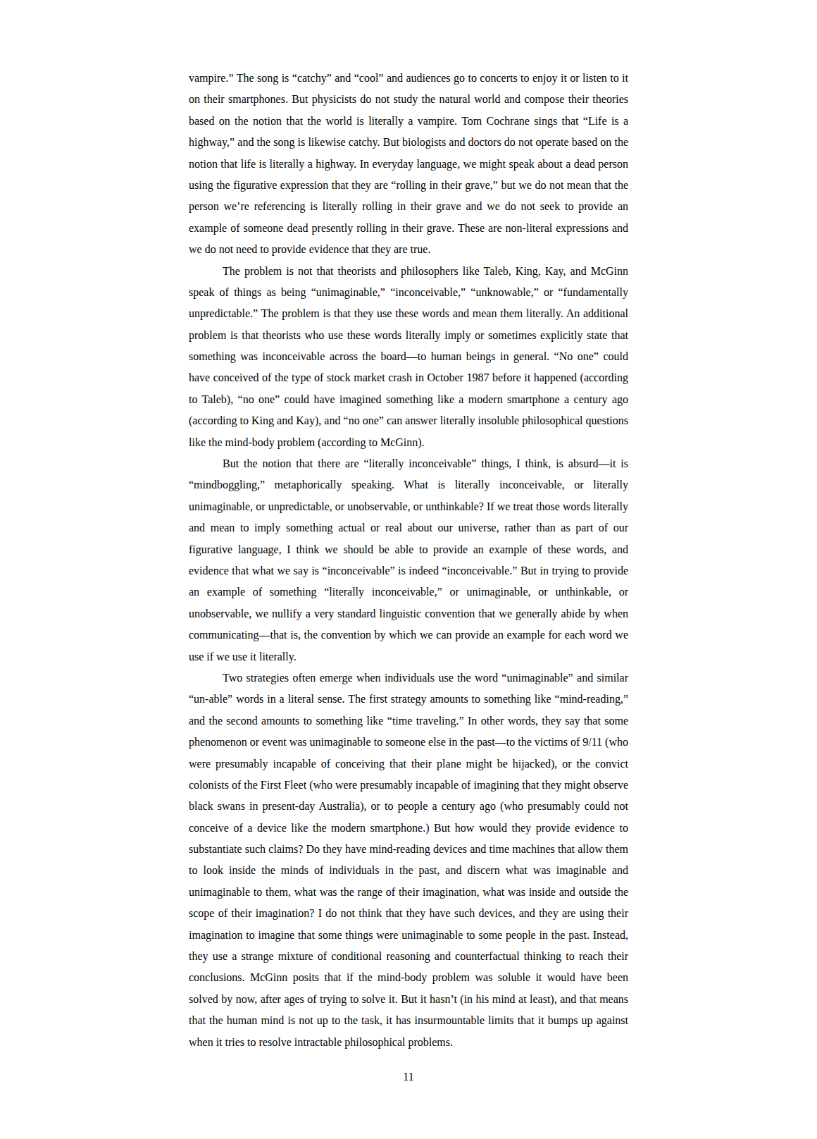vampire.” The song is “catchy” and “cool” and audiences go to concerts to enjoy it or listen to it on their smartphones. But physicists do not study the natural world and compose their theories based on the notion that the world is literally a vampire. Tom Cochrane sings that “Life is a highway,” and the song is likewise catchy. But biologists and doctors do not operate based on the notion that life is literally a highway. In everyday language, we might speak about a dead person using the figurative expression that they are “rolling in their grave,” but we do not mean that the person we’re referencing is literally rolling in their grave and we do not seek to provide an example of someone dead presently rolling in their grave. These are non-literal expressions and we do not need to provide evidence that they are true.
The problem is not that theorists and philosophers like Taleb, King, Kay, and McGinn speak of things as being “unimaginable,” “inconceivable,” “unknowable,” or “fundamentally unpredictable.” The problem is that they use these words and mean them literally. An additional problem is that theorists who use these words literally imply or sometimes explicitly state that something was inconceivable across the board—to human beings in general. “No one” could have conceived of the type of stock market crash in October 1987 before it happened (according to Taleb), “no one” could have imagined something like a modern smartphone a century ago (according to King and Kay), and “no one” can answer literally insoluble philosophical questions like the mind-body problem (according to McGinn).
But the notion that there are “literally inconceivable” things, I think, is absurd—it is “mindboggling,” metaphorically speaking. What is literally inconceivable, or literally unimaginable, or unpredictable, or unobservable, or unthinkable? If we treat those words literally and mean to imply something actual or real about our universe, rather than as part of our figurative language, I think we should be able to provide an example of these words, and evidence that what we say is “inconceivable” is indeed “inconceivable.” But in trying to provide an example of something “literally inconceivable,” or unimaginable, or unthinkable, or unobservable, we nullify a very standard linguistic convention that we generally abide by when communicating—that is, the convention by which we can provide an example for each word we use if we use it literally.
Two strategies often emerge when individuals use the word “unimaginable” and similar “un-able” words in a literal sense. The first strategy amounts to something like “mind-reading,” and the second amounts to something like “time traveling.” In other words, they say that some phenomenon or event was unimaginable to someone else in the past—to the victims of 9/11 (who were presumably incapable of conceiving that their plane might be hijacked), or the convict colonists of the First Fleet (who were presumably incapable of imagining that they might observe black swans in present-day Australia), or to people a century ago (who presumably could not conceive of a device like the modern smartphone.) But how would they provide evidence to substantiate such claims? Do they have mind-reading devices and time machines that allow them to look inside the minds of individuals in the past, and discern what was imaginable and unimaginable to them, what was the range of their imagination, what was inside and outside the scope of their imagination? I do not think that they have such devices, and they are using their imagination to imagine that some things were unimaginable to some people in the past. Instead, they use a strange mixture of conditional reasoning and counterfactual thinking to reach their conclusions. McGinn posits that if the mind-body problem was soluble it would have been solved by now, after ages of trying to solve it. But it hasn’t (in his mind at least), and that means that the human mind is not up to the task, it has insurmountable limits that it bumps up against when it tries to resolve intractable philosophical problems.
11